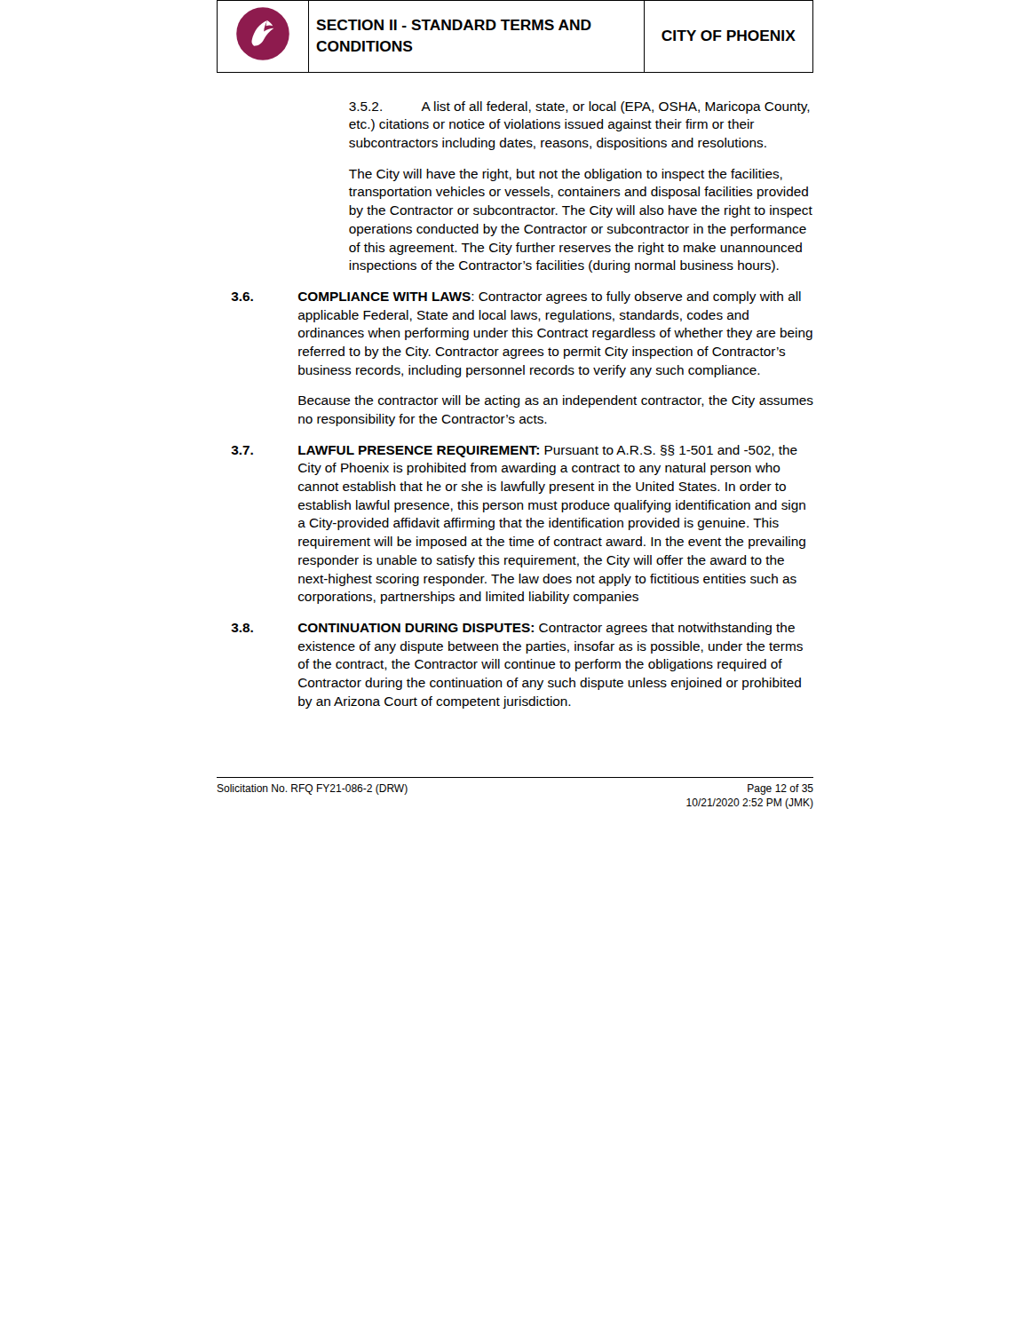| | SECTION II - STANDARD TERMS AND CONDITIONS | CITY OF PHOENIX |
3.5.2. A list of all federal, state, or local (EPA, OSHA, Maricopa County, etc.) citations or notice of violations issued against their firm or their subcontractors including dates, reasons, dispositions and resolutions.
The City will have the right, but not the obligation to inspect the facilities, transportation vehicles or vessels, containers and disposal facilities provided by the Contractor or subcontractor. The City will also have the right to inspect operations conducted by the Contractor or subcontractor in the performance of this agreement. The City further reserves the right to make unannounced inspections of the Contractor’s facilities (during normal business hours).
3.6. COMPLIANCE WITH LAWS: Contractor agrees to fully observe and comply with all applicable Federal, State and local laws, regulations, standards, codes and ordinances when performing under this Contract regardless of whether they are being referred to by the City. Contractor agrees to permit City inspection of Contractor’s business records, including personnel records to verify any such compliance.
Because the contractor will be acting as an independent contractor, the City assumes no responsibility for the Contractor’s acts.
3.7. LAWFUL PRESENCE REQUIREMENT: Pursuant to A.R.S. §§ 1-501 and -502, the City of Phoenix is prohibited from awarding a contract to any natural person who cannot establish that he or she is lawfully present in the United States. In order to establish lawful presence, this person must produce qualifying identification and sign a City-provided affidavit affirming that the identification provided is genuine. This requirement will be imposed at the time of contract award. In the event the prevailing responder is unable to satisfy this requirement, the City will offer the award to the next-highest scoring responder. The law does not apply to fictitious entities such as corporations, partnerships and limited liability companies
3.8. CONTINUATION DURING DISPUTES: Contractor agrees that notwithstanding the existence of any dispute between the parties, insofar as is possible, under the terms of the contract, the Contractor will continue to perform the obligations required of Contractor during the continuation of any such dispute unless enjoined or prohibited by an Arizona Court of competent jurisdiction.
| Solicitation No. RFQ FY21-086-2 (DRW) | Page 12 of 35 |
| | 10/21/2020 2:52 PM (JMK) |